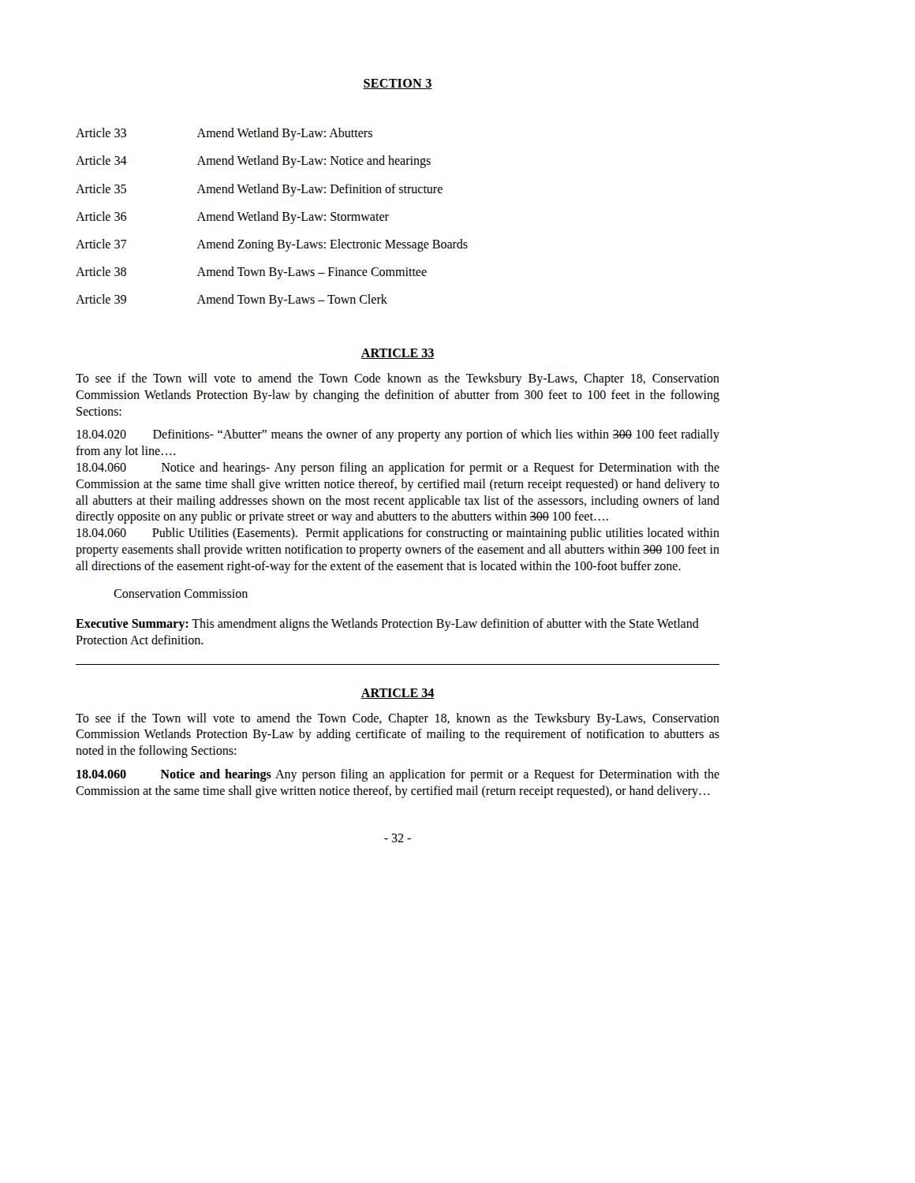SECTION 3
| Article 33 | Amend Wetland By-Law: Abutters |
| Article 34 | Amend Wetland By-Law: Notice and hearings |
| Article 35 | Amend Wetland By-Law: Definition of structure |
| Article 36 | Amend Wetland By-Law: Stormwater |
| Article 37 | Amend Zoning By-Laws: Electronic Message Boards |
| Article 38 | Amend Town By-Laws – Finance Committee |
| Article 39 | Amend Town By-Laws – Town Clerk |
ARTICLE 33
To see if the Town will vote to amend the Town Code known as the Tewksbury By-Laws, Chapter 18, Conservation Commission Wetlands Protection By-law by changing the definition of abutter from 300 feet to 100 feet in the following Sections:
18.04.020 Definitions- “Abutter” means the owner of any property any portion of which lies within 300 100 feet radially from any lot line….
18.04.060 Notice and hearings- Any person filing an application for permit or a Request for Determination with the Commission at the same time shall give written notice thereof, by certified mail (return receipt requested) or hand delivery to all abutters at their mailing addresses shown on the most recent applicable tax list of the assessors, including owners of land directly opposite on any public or private street or way and abutters to the abutters within 300 100 feet….
18.04.060 Public Utilities (Easements). Permit applications for constructing or maintaining public utilities located within property easements shall provide written notification to property owners of the easement and all abutters within 300 100 feet in all directions of the easement right-of-way for the extent of the easement that is located within the 100-foot buffer zone.
Conservation Commission
Executive Summary: This amendment aligns the Wetlands Protection By-Law definition of abutter with the State Wetland Protection Act definition.
ARTICLE 34
To see if the Town will vote to amend the Town Code, Chapter 18, known as the Tewksbury By-Laws, Conservation Commission Wetlands Protection By-Law by adding certificate of mailing to the requirement of notification to abutters as noted in the following Sections:
18.04.060 Notice and hearings Any person filing an application for permit or a Request for Determination with the Commission at the same time shall give written notice thereof, by certified mail (return receipt requested), or hand delivery…
- 32 -